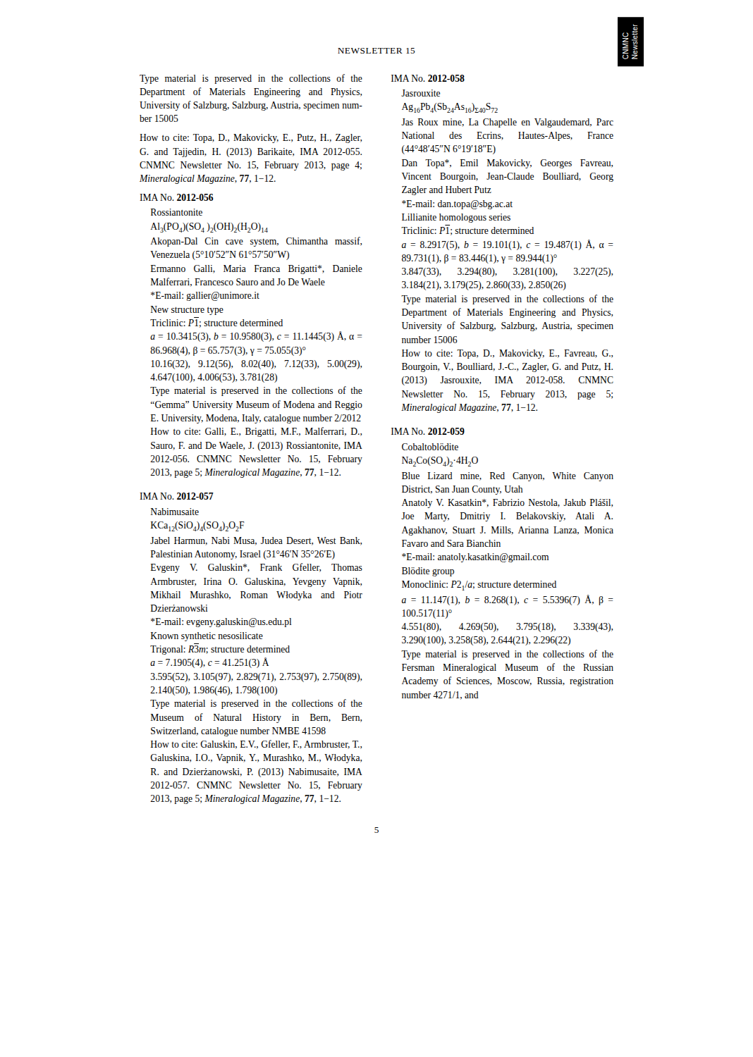CNMNC
Newsletter
NEWSLETTER 15
Type material is preserved in the collections of the Department of Materials Engineering and Physics, University of Salzburg, Salzburg, Austria, specimen number 15005
How to cite: Topa, D., Makovicky, E., Putz, H., Zagler, G. and Tajjedin, H. (2013) Barikaite, IMA 2012-055. CNMNC Newsletter No. 15, February 2013, page 4; Mineralogical Magazine, 77, 1−12.
IMA No. 2012-056
Rossiantonite
Al3(PO4)(SO4 )2(OH)2(H2O)14
Akopan-Dal Cin cave system, Chimantha massif, Venezuela (5°10′52″N 61°57′50″W)
Ermanno Galli, Maria Franca Brigatti*, Daniele Malferrari, Francesco Sauro and Jo De Waele
*E-mail: gallier@unimore.it
New structure type
Triclinic: P 1; structure determined
a = 10.3415(3), b = 10.9580(3), c = 11.1445(3) Å, α = 86.968(4), β = 65.757(3), γ = 75.055(3)°
10.16(32), 9.12(56), 8.02(40), 7.12(33), 5.00(29), 4.647(100), 4.006(53), 3.781(28)
Type material is preserved in the collections of the “Gemma” University Museum of Modena and Reggio E. University, Modena, Italy, catalogue number 2/2012
How to cite: Galli, E., Brigatti, M.F., Malferrari, D., Sauro, F. and De Waele, J. (2013) Rossiantonite, IMA 2012-056. CNMNC Newsletter No. 15, February 2013, page 5; Mineralogical Magazine, 77, 1−12.
IMA No. 2012-057
Nabimusaite
KCa12(SiO4)4(SO4)2O2F
Jabel Harmun, Nabi Musa, Judea Desert, West Bank, Palestinian Autonomy, Israel (31°46′N 35°26′E)
Evgeny V. Galuskin*, Frank Gfeller, Thomas Armbruster, Irina O. Galuskina, Yevgeny Vapnik, Mikhail Murashko, Roman Włodyka and Piotr Dzierżanowski
*E-mail: evgeny.galuskin@us.edu.pl
Known synthetic nesosilicate
Trigonal: R 3 m; structure determined
a = 7.1905(4), c = 41.251(3) Å
3.595(52), 3.105(97), 2.829(71), 2.753(97), 2.750(89), 2.140(50), 1.986(46), 1.798(100)
Type material is preserved in the collections of the Museum of Natural History in Bern, Bern, Switzerland, catalogue number NMBE 41598
How to cite: Galuskin, E.V., Gfeller, F., Armbruster, T., Galuskina, I.O., Vapnik, Y., Murashko, M., Włodyka, R. and Dzierżanowski, P. (2013) Nabimusaite, IMA 2012-057. CNMNC Newsletter No. 15, February 2013, page 5; Mineralogical Magazine, 77, 1−12.
IMA No. 2012-058
Jasrouxite
Ag16Pb4(Sb24As16)Σ40S72
Jas Roux mine, La Chapelle en Valgaudemard, Parc National des Ecrins, Hautes-Alpes, France (44°48′45″N 6°19′18″E)
Dan Topa*, Emil Makovicky, Georges Favreau, Vincent Bourgoin, Jean-Claude Boulliard, Georg Zagler and Hubert Putz
*E-mail: dan.topa@sbg.ac.at
Lillianite homologous series
Triclinic: P 1; structure determined
a = 8.2917(5), b = 19.101(1), c = 19.487(1) Å, α = 89.731(1), β = 83.446(1), γ = 89.944(1)°
3.847(33), 3.294(80), 3.281(100), 3.227(25), 3.184(21), 3.179(25), 2.860(33), 2.850(26)
Type material is preserved in the collections of the Department of Materials Engineering and Physics, University of Salzburg, Salzburg, Austria, specimen number 15006
How to cite: Topa, D., Makovicky, E., Favreau, G., Bourgoin, V., Boulliard, J.-C., Zagler, G. and Putz, H. (2013) Jasrouxite, IMA 2012-058. CNMNC Newsletter No. 15, February 2013, page 5; Mineralogical Magazine, 77, 1−12.
IMA No. 2012-059
Cobaltoblödite
Na2Co(SO4)2·4H2O
Blue Lizard mine, Red Canyon, White Canyon District, San Juan County, Utah
Anatoly V. Kasatkin*, Fabrizio Nestola, Jakub Plášil, Joe Marty, Dmitriy I. Belakovskiy, Atali A. Agakhanov, Stuart J. Mills, Arianna Lanza, Monica Favaro and Sara Bianchin
*E-mail: anatoly.kasatkin@gmail.com
Blödite group
Monoclinic: P21/a; structure determined
a = 11.147(1), b = 8.268(1), c = 5.5396(7) Å, β = 100.517(11)°
4.551(80), 4.269(50), 3.795(18), 3.339(43), 3.290(100), 3.258(58), 2.644(21), 2.296(22)
Type material is preserved in the collections of the Fersman Mineralogical Museum of the Russian Academy of Sciences, Moscow, Russia, registration number 4271/1, and
5